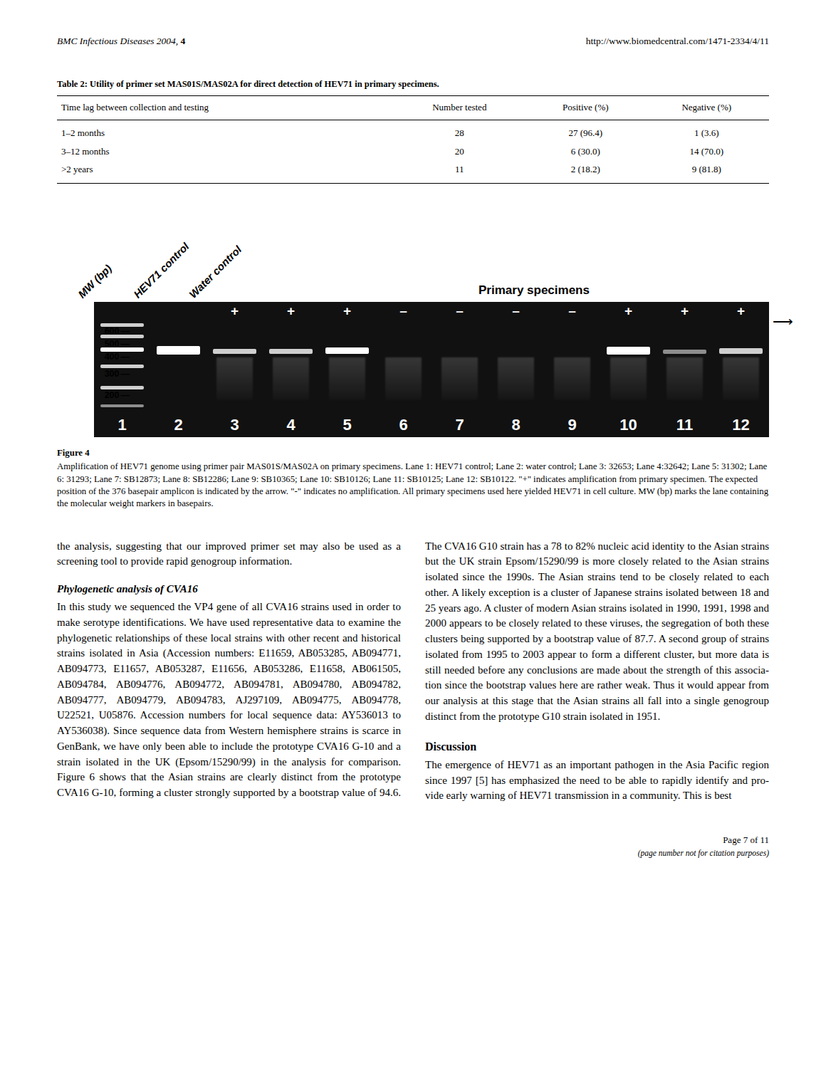BMC Infectious Diseases 2004, 4
http://www.biomedcentral.com/1471-2334/4/11
Table 2: Utility of primer set MAS01S/MAS02A for direct detection of HEV71 in primary specimens.
| Time lag between collection and testing | Number tested | Positive (%) | Negative (%) |
| --- | --- | --- | --- |
| 1–2 months | 28 | 27 (96.4) | 1 (3.6) |
| 3–12 months | 20 | 6 (30.0) | 14 (70.0) |
| >2 years | 11 | 2 (18.2) | 9 (81.8) |
MW (bp)
HEV71 control
Water control
Primary specimens
600
500
400
300
200
+ + + – – – – + + +
1 2 3 4 5 6 7 8 9 10 11 12
⟶
Figure 4 Amplification of HEV71 genome using primer pair MAS01S/MAS02A on primary specimens. Lane 1: HEV71 control; Lane 2: water control; Lane 3: 32653; Lane 4:32642; Lane 5: 31302; Lane 6: 31293; Lane 7: SB12873; Lane 8: SB12286; Lane 9: SB10365; Lane 10: SB10126; Lane 11: SB10125; Lane 12: SB10122. "+" indicates amplification from primary specimen. The expected position of the 376 basepair amplicon is indicated by the arrow. "-" indicates no amplification. All primary specimens used here yielded HEV71 in cell culture. MW (bp) marks the lane containing the molecular weight markers in basepairs.
the analysis, suggesting that our improved primer set may also be used as a screening tool to provide rapid genogroup information.
Phylogenetic analysis of CVA16
In this study we sequenced the VP4 gene of all CVA16 strains used in order to make serotype identifications. We have used representative data to examine the phylogenetic relationships of these local strains with other recent and historical strains isolated in Asia (Accession numbers: E11659, AB053285, AB094771, AB094773, E11657, AB053287, E11656, AB053286, E11658, AB061505, AB094784, AB094776, AB094772, AB094781, AB094780, AB094782, AB094777, AB094779, AB094783, AJ297109, AB094775, AB094778, U22521, U05876. Accession numbers for local sequence data: AY536013 to AY536038). Since sequence data from Western hemisphere strains is scarce in GenBank, we have only been able to include the prototype CVA16 G-10 and a strain isolated in the UK (Epsom/15290/99) in the analysis for comparison. Figure 6 shows that the Asian strains are clearly distinct from the prototype CVA16 G-10, forming a cluster strongly supported by a bootstrap value of 94.6. The CVA16 G10 strain has a 78 to 82% nucleic acid identity to the Asian strains but the UK strain Epsom/15290/99 is more closely related to the Asian strains isolated since the 1990s. The Asian strains tend to be closely related to each other. A likely exception is a cluster of Japanese strains isolated between 18 and 25 years ago. A cluster of modern Asian strains isolated in 1990, 1991, 1998 and 2000 appears to be closely related to these viruses, the segregation of both these clusters being supported by a bootstrap value of 87.7. A second group of strains isolated from 1995 to 2003 appear to form a different cluster, but more data is still needed before any conclusions are made about the strength of this association since the bootstrap values here are rather weak. Thus it would appear from our analysis at this stage that the Asian strains all fall into a single genogroup distinct from the prototype G10 strain isolated in 1951.
Discussion
The emergence of HEV71 as an important pathogen in the Asia Pacific region since 1997 [5] has emphasized the need to be able to rapidly identify and provide early warning of HEV71 transmission in a community. This is best
Page 7 of 11
(page number not for citation purposes)